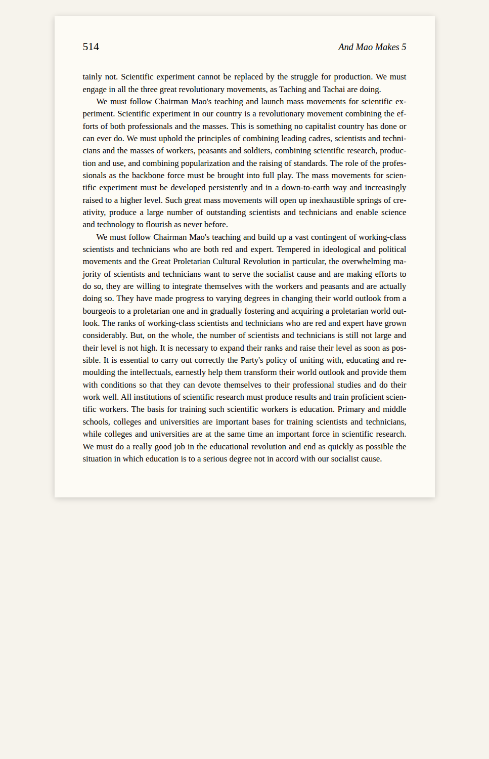514 And Mao Makes 5
tainly not. Scientific experiment cannot be replaced by the struggle for production. We must engage in all the three great revolutionary movements, as Taching and Tachai are doing.
We must follow Chairman Mao's teaching and launch mass movements for scientific experiment. Scientific experiment in our country is a revolutionary movement combining the efforts of both professionals and the masses. This is something no capitalist country has done or can ever do. We must uphold the principles of combining leading cadres, scientists and technicians and the masses of workers, peasants and soldiers, combining scientific research, production and use, and combining popularization and the raising of standards. The role of the professionals as the backbone force must be brought into full play. The mass movements for scientific experiment must be developed persistently and in a down-to-earth way and increasingly raised to a higher level. Such great mass movements will open up inexhaustible springs of creativity, produce a large number of outstanding scientists and technicians and enable science and technology to flourish as never before.
We must follow Chairman Mao's teaching and build up a vast contingent of working-class scientists and technicians who are both red and expert. Tempered in ideological and political movements and the Great Proletarian Cultural Revolution in particular, the overwhelming majority of scientists and technicians want to serve the socialist cause and are making efforts to do so, they are willing to integrate themselves with the workers and peasants and are actually doing so. They have made progress to varying degrees in changing their world outlook from a bourgeois to a proletarian one and in gradually fostering and acquiring a proletarian world outlook. The ranks of working-class scientists and technicians who are red and expert have grown considerably. But, on the whole, the number of scientists and technicians is still not large and their level is not high. It is necessary to expand their ranks and raise their level as soon as possible. It is essential to carry out correctly the Party's policy of uniting with, educating and remoulding the intellectuals, earnestly help them transform their world outlook and provide them with conditions so that they can devote themselves to their professional studies and do their work well. All institutions of scientific research must produce results and train proficient scientific workers. The basis for training such scientific workers is education. Primary and middle schools, colleges and universities are important bases for training scientists and technicians, while colleges and universities are at the same time an important force in scientific research. We must do a really good job in the educational revolution and end as quickly as possible the situation in which education is to a serious degree not in accord with our socialist cause.